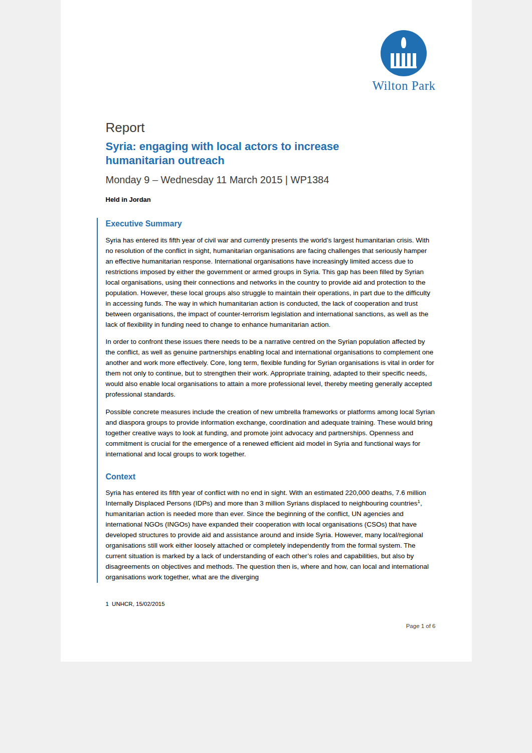Wilton Park
Report
Syria: engaging with local actors to increase
humanitarian outreach
Monday 9 – Wednesday 11 March 2015 | WP1384
Held in Jordan
Executive Summary
Syria has entered its fifth year of civil war and currently presents the world’s largest humanitarian crisis. With no resolution of the conflict in sight, humanitarian organisations are facing challenges that seriously hamper an effective humanitarian response. International organisations have increasingly limited access due to restrictions imposed by either the government or armed groups in Syria. This gap has been filled by Syrian local organisations, using their connections and networks in the country to provide aid and protection to the population. However, these local groups also struggle to maintain their operations, in part due to the difficulty in accessing funds. The way in which humanitarian action is conducted, the lack of cooperation and trust between organisations, the impact of counter-terrorism legislation and international sanctions, as well as the lack of flexibility in funding need to change to enhance humanitarian action.
In order to confront these issues there needs to be a narrative centred on the Syrian population affected by the conflict, as well as genuine partnerships enabling local and international organisations to complement one another and work more effectively. Core, long term, flexible funding for Syrian organisations is vital in order for them not only to continue, but to strengthen their work. Appropriate training, adapted to their specific needs, would also enable local organisations to attain a more professional level, thereby meeting generally accepted professional standards.
Possible concrete measures include the creation of new umbrella frameworks or platforms among local Syrian and diaspora groups to provide information exchange, coordination and adequate training. These would bring together creative ways to look at funding, and promote joint advocacy and partnerships. Openness and commitment is crucial for the emergence of a renewed efficient aid model in Syria and functional ways for international and local groups to work together.
Context
Syria has entered its fifth year of conflict with no end in sight. With an estimated 220,000 deaths, 7.6 million Internally Displaced Persons (IDPs) and more than 3 million Syrians displaced to neighbouring countries1, humanitarian action is needed more than ever. Since the beginning of the conflict, UN agencies and international NGOs (INGOs) have expanded their cooperation with local organisations (CSOs) that have developed structures to provide aid and assistance around and inside Syria. However, many local/regional organisations still work either loosely attached or completely independently from the formal system. The current situation is marked by a lack of understanding of each other’s roles and capabilities, but also by disagreements on objectives and methods. The question then is, where and how, can local and international organisations work together, what are the diverging
1 UNHCR, 15/02/2015
Page 1 of 6